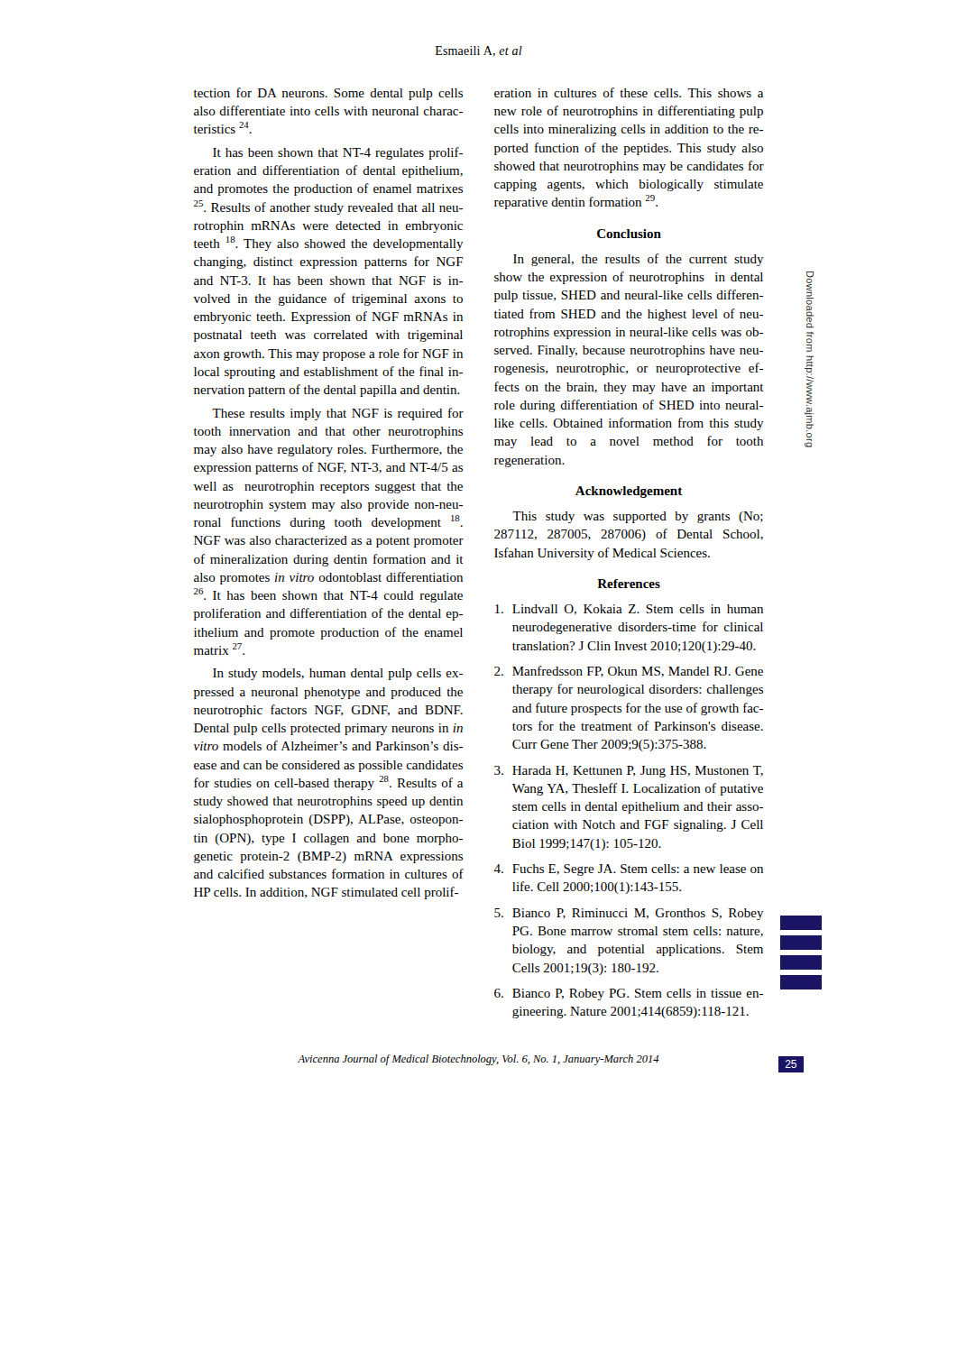Esmaeili A, et al
tection for DA neurons. Some dental pulp cells also differentiate into cells with neuronal characteristics 24.
It has been shown that NT-4 regulates proliferation and differentiation of dental epithelium, and promotes the production of enamel matrixes 25. Results of another study revealed that all neurotrophin mRNAs were detected in embryonic teeth 18. They also showed the developmentally changing, distinct expression patterns for NGF and NT-3. It has been shown that NGF is involved in the guidance of trigeminal axons to embryonic teeth. Expression of NGF mRNAs in postnatal teeth was correlated with trigeminal axon growth. This may propose a role for NGF in local sprouting and establishment of the final innervation pattern of the dental papilla and dentin.
These results imply that NGF is required for tooth innervation and that other neurotrophins may also have regulatory roles. Furthermore, the expression patterns of NGF, NT-3, and NT-4/5 as well as neurotrophin receptors suggest that the neurotrophin system may also provide non-neuronal functions during tooth development 18. NGF was also characterized as a potent promoter of mineralization during dentin formation and it also promotes in vitro odontoblast differentiation 26. It has been shown that NT-4 could regulate proliferation and differentiation of the dental epithelium and promote production of the enamel matrix 27.
In study models, human dental pulp cells expressed a neuronal phenotype and produced the neurotrophic factors NGF, GDNF, and BDNF. Dental pulp cells protected primary neurons in in vitro models of Alzheimer’s and Parkinson’s disease and can be considered as possible candidates for studies on cell-based therapy 28. Results of a study showed that neurotrophins speed up dentin sialophosphoprotein (DSPP), ALPase, osteopontin (OPN), type I collagen and bone morphogenetic protein-2 (BMP-2) mRNA expressions and calcified substances formation in cultures of HP cells. In addition, NGF stimulated cell prolif-
eration in cultures of these cells. This shows a new role of neurotrophins in differentiating pulp cells into mineralizing cells in addition to the reported function of the peptides. This study also showed that neurotrophins may be candidates for capping agents, which biologically stimulate reparative dentin formation 29.
Conclusion
In general, the results of the current study show the expression of neurotrophins in dental pulp tissue, SHED and neural-like cells differentiated from SHED and the highest level of neurotrophins expression in neural-like cells was observed. Finally, because neurotrophins have neurogenesis, neurotrophic, or neuroprotective effects on the brain, they may have an important role during differentiation of SHED into neural-like cells. Obtained information from this study may lead to a novel method for tooth regeneration.
Acknowledgement
This study was supported by grants (No; 287112, 287005, 287006) of Dental School, Isfahan University of Medical Sciences.
References
Lindvall O, Kokaia Z. Stem cells in human neurodegenerative disorders-time for clinical translation? J Clin Invest 2010;120(1):29-40.
Manfredsson FP, Okun MS, Mandel RJ. Gene therapy for neurological disorders: challenges and future prospects for the use of growth factors for the treatment of Parkinson's disease. Curr Gene Ther 2009;9(5):375-388.
Harada H, Kettunen P, Jung HS, Mustonen T, Wang YA, Thesleff I. Localization of putative stem cells in dental epithelium and their association with Notch and FGF signaling. J Cell Biol 1999;147(1): 105-120.
Fuchs E, Segre JA. Stem cells: a new lease on life. Cell 2000;100(1):143-155.
Bianco P, Riminucci M, Gronthos S, Robey PG. Bone marrow stromal stem cells: nature, biology, and potential applications. Stem Cells 2001;19(3): 180-192.
Bianco P, Robey PG. Stem cells in tissue engineering. Nature 2001;414(6859):118-121.
Downloaded from http://www.ajmb.org
Avicenna Journal of Medical Biotechnology, Vol. 6, No. 1, January-March 2014 25